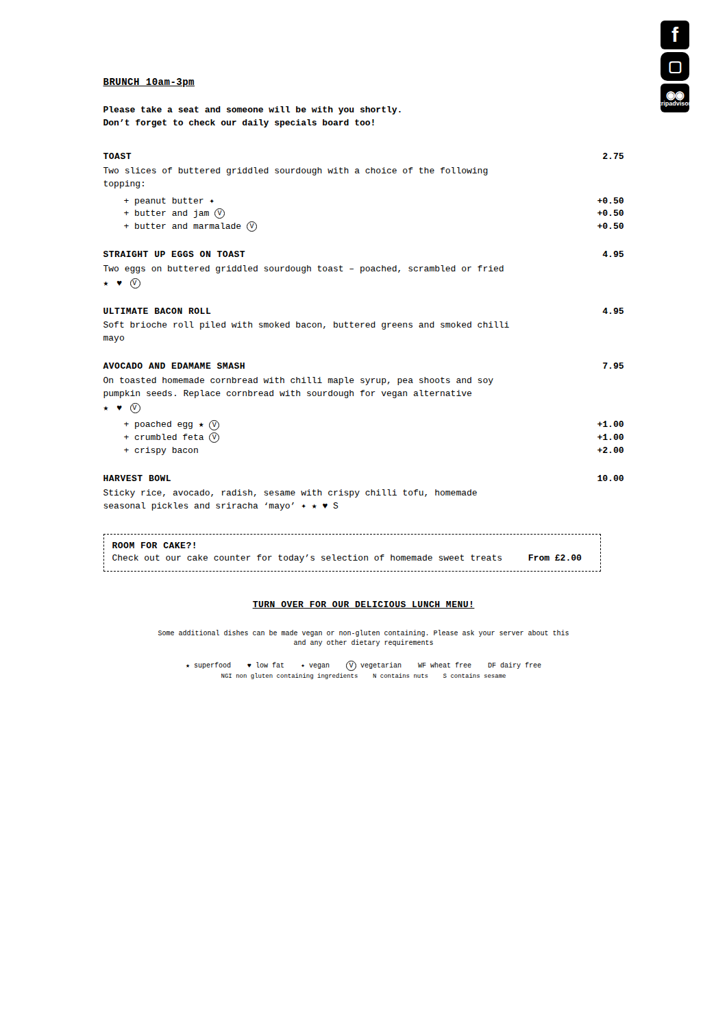f
▢
◉◉tripadvisor
BRUNCH 10am-3pm
Please take a seat and someone will be with you shortly.
Don’t forget to check our daily specials board too!
TOAST 2.75
Two slices of buttered griddled sourdough with a choice of the following topping:
+ peanut butter ✦+0.50
+ butter and jam V+0.50
+ butter and marmalade V+0.50
STRAIGHT UP EGGS ON TOAST 4.95
Two eggs on buttered griddled sourdough toast – poached, scrambled or fried
★ ♥ V
ULTIMATE BACON ROLL 4.95
Soft brioche roll piled with smoked bacon, buttered greens and smoked chilli mayo
AVOCADO AND EDAMAME SMASH 7.95
On toasted homemade cornbread with chilli maple syrup, pea shoots and soy pumpkin seeds. Replace cornbread with sourdough for vegan alternative
★ ♥ V
+ poached egg ★ V+1.00
+ crumbled feta V+1.00
+ crispy bacon+2.00
HARVEST BOWL 10.00
Sticky rice, avocado, radish, sesame with crispy chilli tofu, homemade seasonal pickles and sriracha ‘mayo’ ✦ ★ ♥ S
ROOM FOR CAKE?!
Check out our cake counter for today’s selection of homemade sweet treats From £2.00
TURN OVER FOR OUR DELICIOUS LUNCH MENU!
Some additional dishes can be made vegan or non-gluten containing. Please ask your server about this
and any other dietary requirements
★ superfood ♥ low fat ✦ vegan V vegetarian WF wheat free DF dairy free
NGI non gluten containing ingredients N contains nuts S contains sesame